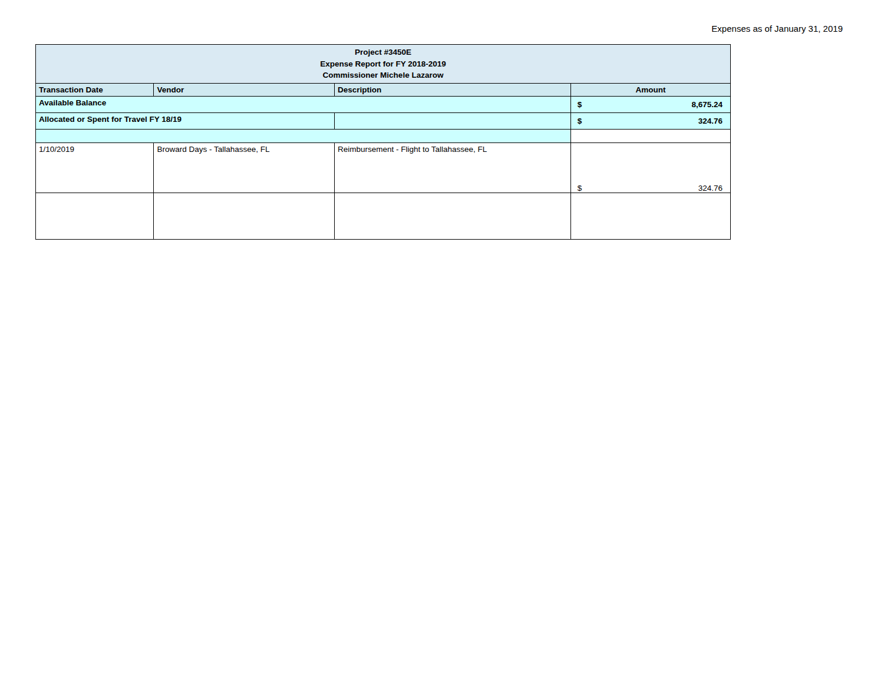Expenses as of January 31, 2019
| Project #3450E Expense Report for FY 2018-2019 Commissioner Michele Lazarow |
| Transaction Date | Vendor | Description | Amount |
| Available Balance | $ 8,675.24 |
| Allocated or Spent for Travel FY 18/19 | | $ 324.76 |
| 1/10/2019 | Broward Days - Tallahassee, FL | Reimbursement - Flight to Tallahassee, FL | $ 324.76 |